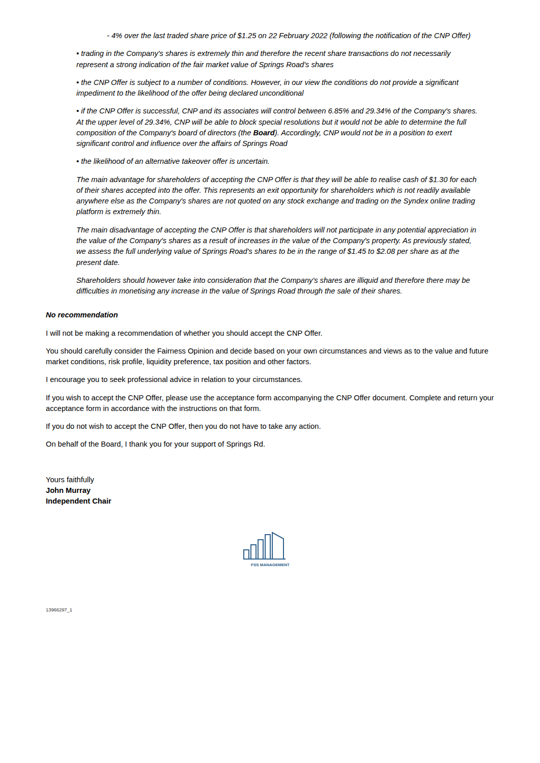- 4% over the last traded share price of $1.25 on 22 February 2022 (following the notification of the CNP Offer)
• trading in the Company's shares is extremely thin and therefore the recent share transactions do not necessarily represent a strong indication of the fair market value of Springs Road's shares
• the CNP Offer is subject to a number of conditions. However, in our view the conditions do not provide a significant impediment to the likelihood of the offer being declared unconditional
• if the CNP Offer is successful, CNP and its associates will control between 6.85% and 29.34% of the Company's shares. At the upper level of 29.34%, CNP will be able to block special resolutions but it would not be able to determine the full composition of the Company's board of directors (the Board). Accordingly, CNP would not be in a position to exert significant control and influence over the affairs of Springs Road
• the likelihood of an alternative takeover offer is uncertain.
The main advantage for shareholders of accepting the CNP Offer is that they will be able to realise cash of $1.30 for each of their shares accepted into the offer. This represents an exit opportunity for shareholders which is not readily available anywhere else as the Company's shares are not quoted on any stock exchange and trading on the Syndex online trading platform is extremely thin.
The main disadvantage of accepting the CNP Offer is that shareholders will not participate in any potential appreciation in the value of the Company's shares as a result of increases in the value of the Company's property. As previously stated, we assess the full underlying value of Springs Road's shares to be in the range of $1.45 to $2.08 per share as at the present date.
Shareholders should however take into consideration that the Company's shares are illiquid and therefore there may be difficulties in monetising any increase in the value of Springs Road through the sale of their shares.
No recommendation
I will not be making a recommendation of whether you should accept the CNP Offer.
You should carefully consider the Fairness Opinion and decide based on your own circumstances and views as to the value and future market conditions, risk profile, liquidity preference, tax position and other factors.
I encourage you to seek professional advice in relation to your circumstances.
If you wish to accept the CNP Offer, please use the acceptance form accompanying the CNP Offer document. Complete and return your acceptance form in accordance with the instructions on that form.
If you do not wish to accept the CNP Offer, then you do not have to take any action.
On behalf of the Board, I thank you for your support of Springs Rd.
Yours faithfully
John Murray
Independent Chair
FSS MANAGEMENT
13966297_1